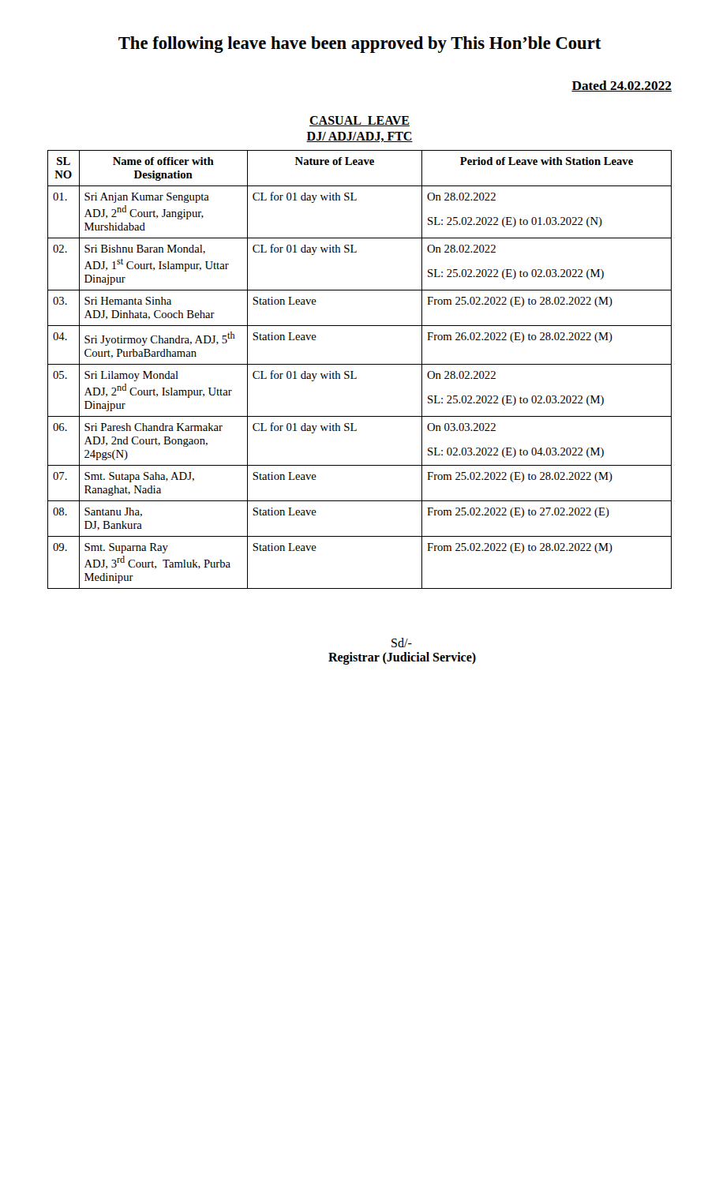The following leave have been approved by This Hon’ble Court
Dated 24.02.2022
CASUAL LEAVE
DJ/ ADJ/ADJ, FTC
| SL NO | Name of officer with Designation | Nature of Leave | Period of Leave with Station Leave |
| --- | --- | --- | --- |
| 01. | Sri Anjan Kumar Sengupta ADJ, 2 nd Court, Jangipur, Murshidabad | CL for 01 day with SL | On 28.02.2022 SL: 25.02.2022 (E) to 01.03.2022 (N) |
| 02. | Sri Bishnu Baran Mondal, ADJ, 1 st Court, Islampur, Uttar Dinajpur | CL for 01 day with SL | On 28.02.2022 SL: 25.02.2022 (E) to 02.03.2022 (M) |
| 03. | Sri Hemanta Sinha ADJ, Dinhata, Cooch Behar | Station Leave | From 25.02.2022 (E) to 28.02.2022 (M) |
| 04. | Sri Jyotirmoy Chandra, ADJ, 5 th Court, PurbaBardhaman | Station Leave | From 26.02.2022 (E) to 28.02.2022 (M) |
| 05. | Sri Lilamoy Mondal ADJ, 2 nd Court, Islampur, Uttar Dinajpur | CL for 01 day with SL | On 28.02.2022 SL: 25.02.2022 (E) to 02.03.2022 (M) |
| 06. | Sri Paresh Chandra Karmakar ADJ, 2nd Court, Bongaon, 24pgs(N) | CL for 01 day with SL | On 03.03.2022 SL: 02.03.2022 (E) to 04.03.2022 (M) |
| 07. | Smt. Sutapa Saha, ADJ, Ranaghat, Nadia | Station Leave | From 25.02.2022 (E) to 28.02.2022 (M) |
| 08. | Santanu Jha, DJ, Bankura | Station Leave | From 25.02.2022 (E) to 27.02.2022 (E) |
| 09. | Smt. Suparna Ray ADJ, 3 rd Court, Tamluk, Purba Medinipur | Station Leave | From 25.02.2022 (E) to 28.02.2022 (M) |
Sd/-
Registrar (Judicial Service)